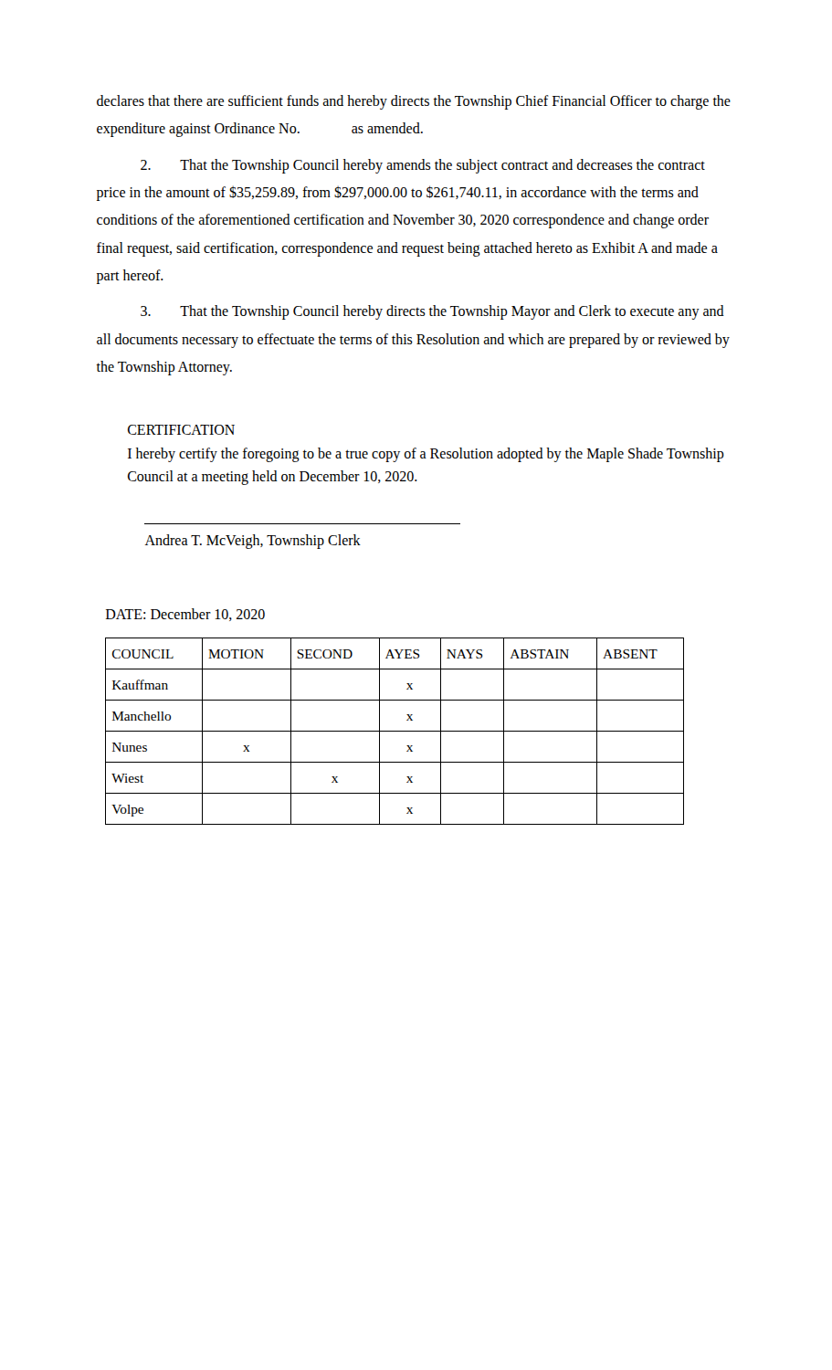declares that there are sufficient funds and hereby directs the Township Chief Financial Officer to charge the expenditure against Ordinance No. as amended.
2. That the Township Council hereby amends the subject contract and decreases the contract price in the amount of $35,259.89, from $297,000.00 to $261,740.11, in accordance with the terms and conditions of the aforementioned certification and November 30, 2020 correspondence and change order final request, said certification, correspondence and request being attached hereto as Exhibit A and made a part hereof.
3. That the Township Council hereby directs the Township Mayor and Clerk to execute any and all documents necessary to effectuate the terms of this Resolution and which are prepared by or reviewed by the Township Attorney.
CERTIFICATION
I hereby certify the foregoing to be a true copy of a Resolution adopted by the Maple Shade Township Council at a meeting held on December 10, 2020.
Andrea T. McVeigh, Township Clerk
DATE: December 10, 2020
| COUNCIL | MOTION | SECOND | AYES | NAYS | ABSTAIN | ABSENT |
| --- | --- | --- | --- | --- | --- | --- |
| Kauffman | | | x | | | |
| Manchello | | | x | | | |
| Nunes | x | | x | | | |
| Wiest | | x | x | | | |
| Volpe | | | x | | | |